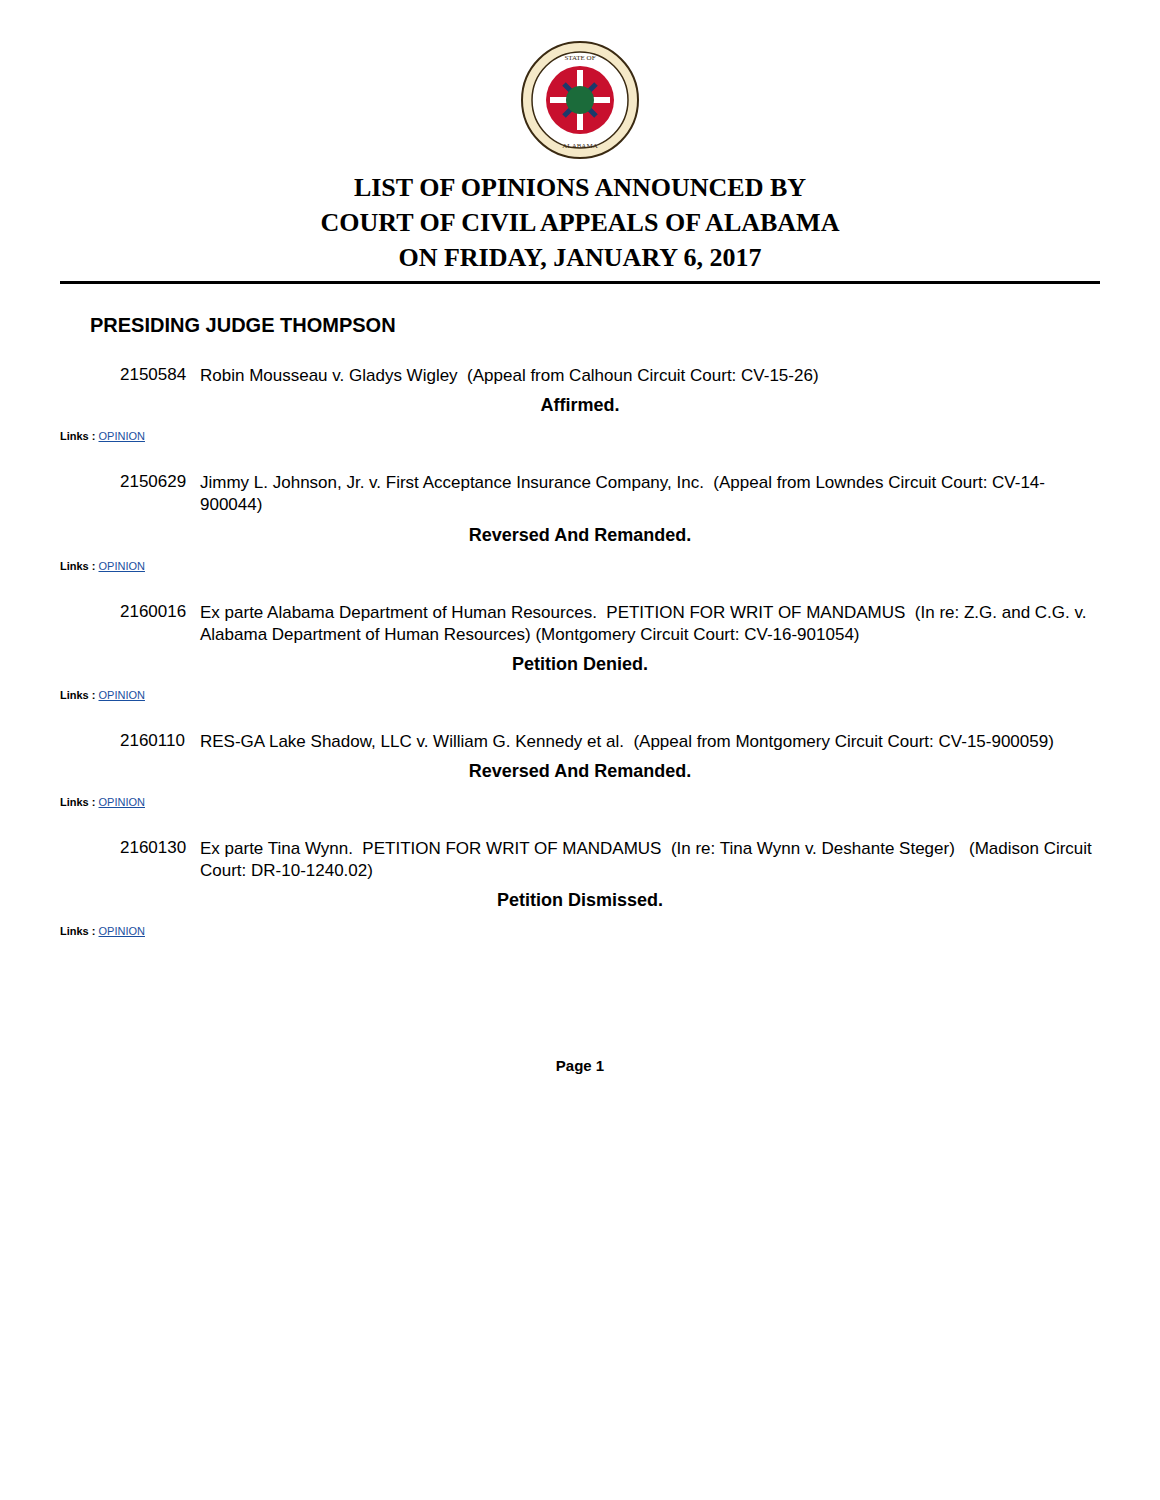STATE OF ALABAMA
LIST OF OPINIONS ANNOUNCED BY
COURT OF CIVIL APPEALS OF ALABAMA
ON FRIDAY, JANUARY 6, 2017
PRESIDING JUDGE THOMPSON
2150584
Robin Mousseau v. Gladys Wigley (Appeal from Calhoun Circuit Court: CV-15-26)
Affirmed.
Links : OPINION
2150629
Jimmy L. Johnson, Jr. v. First Acceptance Insurance Company, Inc. (Appeal from Lowndes Circuit Court: CV-14-900044)
Reversed And Remanded.
Links : OPINION
2160016
Ex parte Alabama Department of Human Resources. PETITION FOR WRIT OF MANDAMUS (In re: Z.G. and C.G. v. Alabama Department of Human Resources) (Montgomery Circuit Court: CV-16-901054)
Petition Denied.
Links : OPINION
2160110
RES-GA Lake Shadow, LLC v. William G. Kennedy et al. (Appeal from Montgomery Circuit Court: CV-15-900059)
Reversed And Remanded.
Links : OPINION
2160130
Ex parte Tina Wynn. PETITION FOR WRIT OF MANDAMUS (In re: Tina Wynn v. Deshante Steger) (Madison Circuit Court: DR-10-1240.02)
Petition Dismissed.
Links : OPINION
Page 1